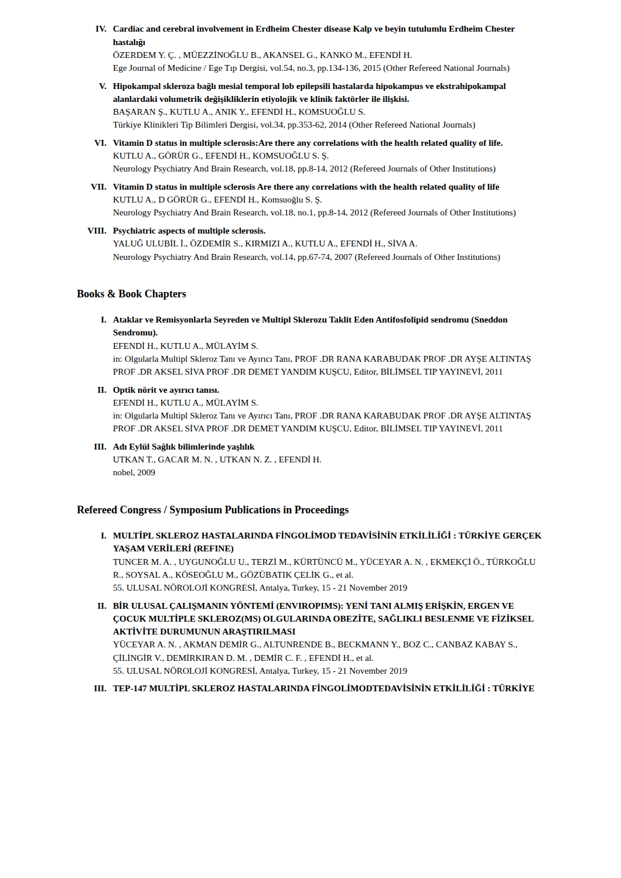IV.
Cardiac and cerebral involvement in Erdheim Chester disease Kalp ve beyin tutulumlu Erdheim Chester hastalığı
ÖZERDEM Y. Ç. , MÜEZZİNOĞLU B., AKANSEL G., KANKO M., EFENDİ H.
Ege Journal of Medicine / Ege Tıp Dergisi, vol.54, no.3, pp.134-136, 2015 (Other Refereed National Journals)
V.
Hipokampal skleroza bağlı mesial temporal lob epilepsili hastalarda hipokampus ve ekstrahipokampal alanlardaki volumetrik değişikliklerin etiyolojik ve klinik faktörler ile ilişkisi.
BAŞARAN Ş., KUTLU A., ANIK Y., EFENDİ H., KOMSUOĞLU S.
Türkiye Klinikleri Tip Bilimleri Dergisi, vol.34, pp.353-62, 2014 (Other Refereed National Journals)
VI.
Vitamin D status in multiple sclerosis:Are there any correlations with the health related quality of life.
KUTLU A., GÖRÜR G., EFENDİ H., KOMSUOĞLU S. Ş.
Neurology Psychiatry And Brain Research, vol.18, pp.8-14, 2012 (Refereed Journals of Other Institutions)
VII.
Vitamin D status in multiple sclerosis Are there any correlations with the health related quality of life
KUTLU A., D GÖRÜR G., EFENDİ H., Komsuoğlu S. Ş.
Neurology Psychiatry And Brain Research, vol.18, no.1, pp.8-14, 2012 (Refereed Journals of Other Institutions)
VIII.
Psychiatric aspects of multiple sclerosis.
YALUĞ ULUBİL İ., ÖZDEMİR S., KIRMIZI A., KUTLU A., EFENDİ H., SİVA A.
Neurology Psychiatry And Brain Research, vol.14, pp.67-74, 2007 (Refereed Journals of Other Institutions)
Books & Book Chapters
I.
Ataklar ve Remisyonlarla Seyreden ve Multipl Sklerozu Taklit Eden Antifosfolipid sendromu (Sneddon Sendromu).
EFENDİ H., KUTLU A., MÜLAYİM S.
in: Olgularla Multipl Skleroz Tanı ve Ayırıcı Tanı, PROF .DR RANA KARABUDAK PROF .DR AYŞE ALTINTAŞ PROF .DR AKSEL SİVA PROF .DR DEMET YANDIM KUŞCU, Editor, BİLİMSEL TIP YAYINEVİ, 2011
II.
Optik nörit ve ayırıcı tanısı.
EFENDİ H., KUTLU A., MÜLAYİM S.
in: Olgularla Multipl Skleroz Tanı ve Ayırıcı Tanı, PROF .DR RANA KARABUDAK PROF .DR AYŞE ALTINTAŞ PROF .DR AKSEL SİVA PROF .DR DEMET YANDIM KUŞCU, Editor, BİLİMSEL TIP YAYINEVİ, 2011
III.
Adı Eylül Sağlık bilimlerinde yaşlılık
UTKAN T., GACAR M. N. , UTKAN N. Z. , EFENDİ H.
nobel, 2009
Refereed Congress / Symposium Publications in Proceedings
I.
MULTİPL SKLEROZ HASTALARINDA FİNGOLİMOD TEDAVİSİNİN ETKİLİLİĞİ : TÜRKİYE GERÇEK YAŞAM VERİLERİ (REFINE)
TUNCER M. A. , UYGUNOĞLU U., TERZİ M., KÜRTÜNCÜ M., YÜCEYAR A. N. , EKMEKÇİ Ö., TÜRKOĞLU R., SOYSAL A., KÖSEOĞLU M., GÖZÜBATIK ÇELİK G., et al.
55. ULUSAL NÖROLOJİ KONGRESİ, Antalya, Turkey, 15 - 21 November 2019
II.
BİR ULUSAL ÇALIŞMANIN YÖNTEMİ (ENVIROPIMS): YENİ TANI ALMIŞ ERİŞKİN, ERGEN VE ÇOCUK MULTİPLE SKLEROZ(MS) OLGULARINDA OBEZİTE, SAĞLIKLI BESLENME VE FİZİKSEL AKTİVİTE DURUMUNUN ARAŞTIRILMASI
YÜCEYAR A. N. , AKMAN DEMİR G., ALTUNRENDE B., BECKMANN Y., BOZ C., CANBAZ KABAY S., ÇİLİNGİR V., DEMİRKIRAN D. M. , DEMİR C. F. , EFENDİ H., et al.
55. ULUSAL NÖROLOJİ KONGRESİ, Antalya, Turkey, 15 - 21 November 2019
III.
TEP-147 MULTİPL SKLEROZ HASTALARINDA FİNGOLİMODTEDAVİSİNİN ETKİLİLİĞİ : TÜRKİYE